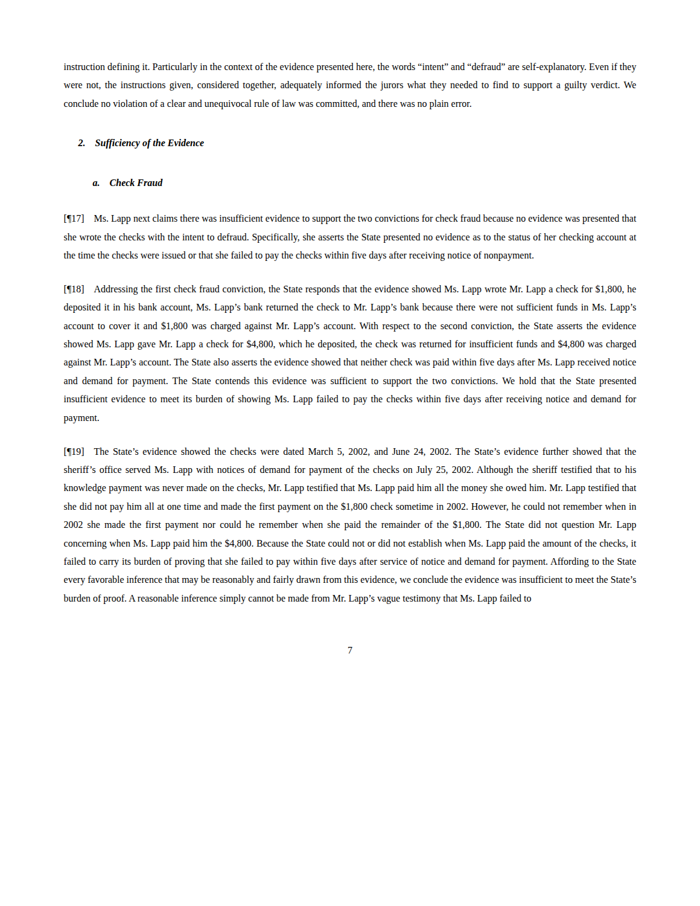instruction defining it. Particularly in the context of the evidence presented here, the words “intent” and “defraud” are self-explanatory. Even if they were not, the instructions given, considered together, adequately informed the jurors what they needed to find to support a guilty verdict. We conclude no violation of a clear and unequivocal rule of law was committed, and there was no plain error.
2. Sufficiency of the Evidence
a. Check Fraud
[¶17] Ms. Lapp next claims there was insufficient evidence to support the two convictions for check fraud because no evidence was presented that she wrote the checks with the intent to defraud. Specifically, she asserts the State presented no evidence as to the status of her checking account at the time the checks were issued or that she failed to pay the checks within five days after receiving notice of nonpayment.
[¶18] Addressing the first check fraud conviction, the State responds that the evidence showed Ms. Lapp wrote Mr. Lapp a check for $1,800, he deposited it in his bank account, Ms. Lapp’s bank returned the check to Mr. Lapp’s bank because there were not sufficient funds in Ms. Lapp’s account to cover it and $1,800 was charged against Mr. Lapp’s account. With respect to the second conviction, the State asserts the evidence showed Ms. Lapp gave Mr. Lapp a check for $4,800, which he deposited, the check was returned for insufficient funds and $4,800 was charged against Mr. Lapp’s account. The State also asserts the evidence showed that neither check was paid within five days after Ms. Lapp received notice and demand for payment. The State contends this evidence was sufficient to support the two convictions. We hold that the State presented insufficient evidence to meet its burden of showing Ms. Lapp failed to pay the checks within five days after receiving notice and demand for payment.
[¶19] The State’s evidence showed the checks were dated March 5, 2002, and June 24, 2002. The State’s evidence further showed that the sheriff’s office served Ms. Lapp with notices of demand for payment of the checks on July 25, 2002. Although the sheriff testified that to his knowledge payment was never made on the checks, Mr. Lapp testified that Ms. Lapp paid him all the money she owed him. Mr. Lapp testified that she did not pay him all at one time and made the first payment on the $1,800 check sometime in 2002. However, he could not remember when in 2002 she made the first payment nor could he remember when she paid the remainder of the $1,800. The State did not question Mr. Lapp concerning when Ms. Lapp paid him the $4,800. Because the State could not or did not establish when Ms. Lapp paid the amount of the checks, it failed to carry its burden of proving that she failed to pay within five days after service of notice and demand for payment. Affording to the State every favorable inference that may be reasonably and fairly drawn from this evidence, we conclude the evidence was insufficient to meet the State’s burden of proof. A reasonable inference simply cannot be made from Mr. Lapp’s vague testimony that Ms. Lapp failed to
7